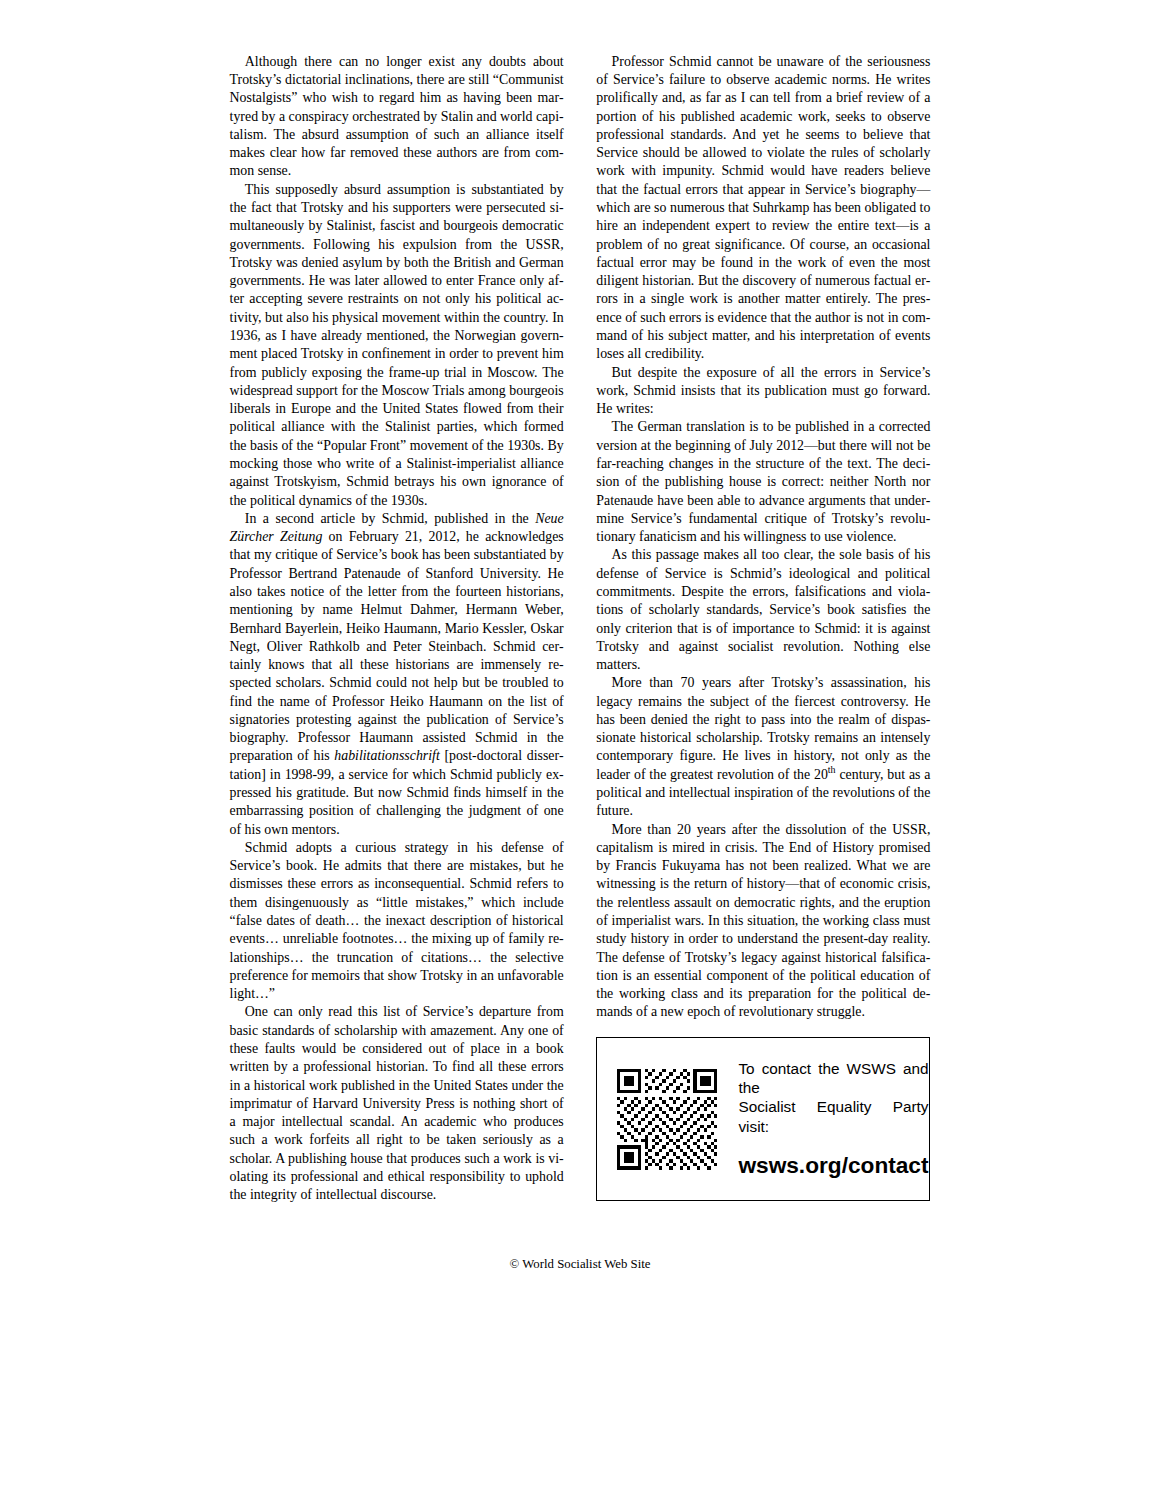Although there can no longer exist any doubts about Trotsky’s dictatorial inclinations, there are still “Communist Nostalgists” who wish to regard him as having been martyred by a conspiracy orchestrated by Stalin and world capitalism. The absurd assumption of such an alliance itself makes clear how far removed these authors are from common sense.
This supposedly absurd assumption is substantiated by the fact that Trotsky and his supporters were persecuted simultaneously by Stalinist, fascist and bourgeois democratic governments. Following his expulsion from the USSR, Trotsky was denied asylum by both the British and German governments. He was later allowed to enter France only after accepting severe restraints on not only his political activity, but also his physical movement within the country. In 1936, as I have already mentioned, the Norwegian government placed Trotsky in confinement in order to prevent him from publicly exposing the frame-up trial in Moscow. The widespread support for the Moscow Trials among bourgeois liberals in Europe and the United States flowed from their political alliance with the Stalinist parties, which formed the basis of the “Popular Front” movement of the 1930s. By mocking those who write of a Stalinist-imperialist alliance against Trotskyism, Schmid betrays his own ignorance of the political dynamics of the 1930s.
In a second article by Schmid, published in the Neue Zürcher Zeitung on February 21, 2012, he acknowledges that my critique of Service’s book has been substantiated by Professor Bertrand Patenaude of Stanford University. He also takes notice of the letter from the fourteen historians, mentioning by name Helmut Dahmer, Hermann Weber, Bernhard Bayerlein, Heiko Haumann, Mario Kessler, Oskar Negt, Oliver Rathkolb and Peter Steinbach. Schmid certainly knows that all these historians are immensely respected scholars. Schmid could not help but be troubled to find the name of Professor Heiko Haumann on the list of signatories protesting against the publication of Service’s biography. Professor Haumann assisted Schmid in the preparation of his habilitationsschrift [post-doctoral dissertation] in 1998-99, a service for which Schmid publicly expressed his gratitude. But now Schmid finds himself in the embarrassing position of challenging the judgment of one of his own mentors.
Schmid adopts a curious strategy in his defense of Service’s book. He admits that there are mistakes, but he dismisses these errors as inconsequential. Schmid refers to them disingenuously as “little mistakes,” which include “false dates of death… the inexact description of historical events… unreliable footnotes… the mixing up of family relationships… the truncation of citations… the selective preference for memoirs that show Trotsky in an unfavorable light…”
One can only read this list of Service’s departure from basic standards of scholarship with amazement. Any one of these faults would be considered out of place in a book written by a professional historian. To find all these errors in a historical work published in the United States under the imprimatur of Harvard University Press is nothing short of a major intellectual scandal. An academic who produces such a work forfeits all right to be taken seriously as a scholar. A publishing house that produces such a work is violating its professional and ethical responsibility to uphold the integrity of intellectual discourse.
Professor Schmid cannot be unaware of the seriousness of Service’s failure to observe academic norms. He writes prolifically and, as far as I can tell from a brief review of a portion of his published academic work, seeks to observe professional standards. And yet he seems to believe that Service should be allowed to violate the rules of scholarly work with impunity. Schmid would have readers believe that the factual errors that appear in Service’s biography—which are so numerous that Suhrkamp has been obligated to hire an independent expert to review the entire text—is a problem of no great significance. Of course, an occasional factual error may be found in the work of even the most diligent historian. But the discovery of numerous factual errors in a single work is another matter entirely. The presence of such errors is evidence that the author is not in command of his subject matter, and his interpretation of events loses all credibility.
But despite the exposure of all the errors in Service’s work, Schmid insists that its publication must go forward. He writes:
The German translation is to be published in a corrected version at the beginning of July 2012—but there will not be far-reaching changes in the structure of the text. The decision of the publishing house is correct: neither North nor Patenaude have been able to advance arguments that undermine Service’s fundamental critique of Trotsky’s revolutionary fanaticism and his willingness to use violence.
As this passage makes all too clear, the sole basis of his defense of Service is Schmid’s ideological and political commitments. Despite the errors, falsifications and violations of scholarly standards, Service’s book satisfies the only criterion that is of importance to Schmid: it is against Trotsky and against socialist revolution. Nothing else matters.
More than 70 years after Trotsky’s assassination, his legacy remains the subject of the fiercest controversy. He has been denied the right to pass into the realm of dispassionate historical scholarship. Trotsky remains an intensely contemporary figure. He lives in history, not only as the leader of the greatest revolution of the 20th century, but as a political and intellectual inspiration of the revolutions of the future.
More than 20 years after the dissolution of the USSR, capitalism is mired in crisis. The End of History promised by Francis Fukuyama has not been realized. What we are witnessing is the return of history—that of economic crisis, the relentless assault on democratic rights, and the eruption of imperialist wars. In this situation, the working class must study history in order to understand the present-day reality. The defense of Trotsky’s legacy against historical falsification is an essential component of the political education of the working class and its preparation for the political demands of a new epoch of revolutionary struggle.
To contact the WSWS and the
Socialist Equality Party visit:
wsws.org/contact
© World Socialist Web Site